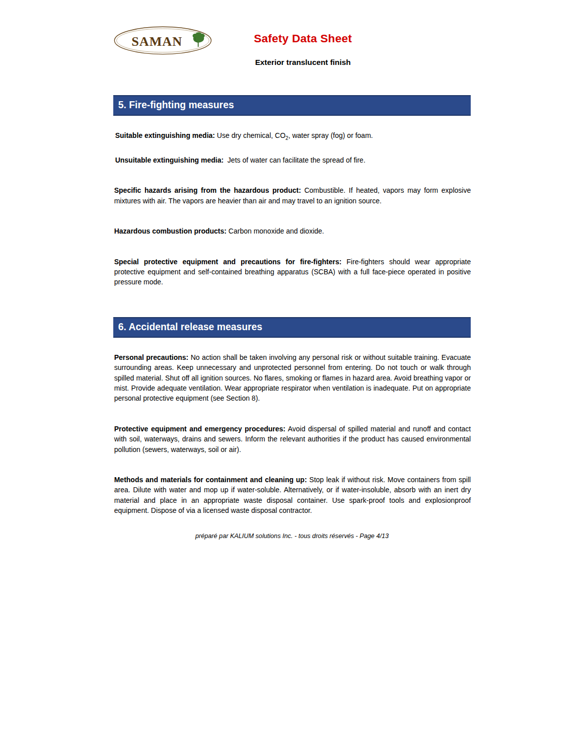SAMAN
Safety Data Sheet
Exterior translucent finish
5. Fire-fighting measures
Suitable extinguishing media: Use dry chemical, CO2, water spray (fog) or foam.
Unsuitable extinguishing media: Jets of water can facilitate the spread of fire.
Specific hazards arising from the hazardous product: Combustible. If heated, vapors may form explosive mixtures with air. The vapors are heavier than air and may travel to an ignition source.
Hazardous combustion products: Carbon monoxide and dioxide.
Special protective equipment and precautions for fire-fighters: Fire-fighters should wear appropriate protective equipment and self-contained breathing apparatus (SCBA) with a full face-piece operated in positive pressure mode.
6. Accidental release measures
Personal precautions: No action shall be taken involving any personal risk or without suitable training. Evacuate surrounding areas. Keep unnecessary and unprotected personnel from entering. Do not touch or walk through spilled material. Shut off all ignition sources. No flares, smoking or flames in hazard area. Avoid breathing vapor or mist. Provide adequate ventilation. Wear appropriate respirator when ventilation is inadequate. Put on appropriate personal protective equipment (see Section 8).
Protective equipment and emergency procedures: Avoid dispersal of spilled material and runoff and contact with soil, waterways, drains and sewers. Inform the relevant authorities if the product has caused environmental pollution (sewers, waterways, soil or air).
Methods and materials for containment and cleaning up: Stop leak if without risk. Move containers from spill area. Dilute with water and mop up if water-soluble. Alternatively, or if water-insoluble, absorb with an inert dry material and place in an appropriate waste disposal container. Use spark-proof tools and explosionproof equipment. Dispose of via a licensed waste disposal contractor.
préparé par KALIUM solutions Inc. - tous droits réservés - Page 4/13